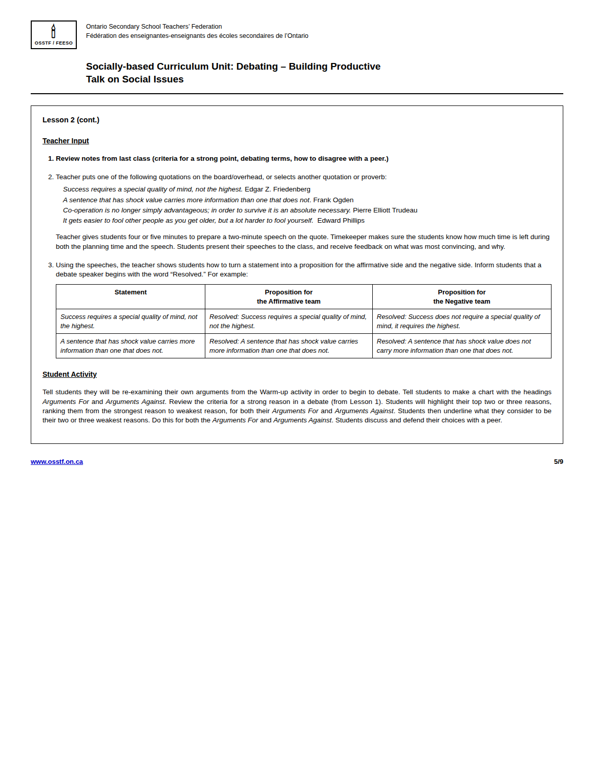🕯
OSSTF / FEESO
Ontario Secondary School Teachers’ Federation
Fédération des enseignantes-enseignants des écoles secondaires de l’Ontario
Socially-based Curriculum Unit: Debating – Building Productive
Talk on Social Issues
Lesson 2 (cont.)
Teacher Input
Review notes from last class (criteria for a strong point, debating terms, how to disagree with a peer.)
Teacher puts one of the following quotations on the board/overhead, or selects another quotation or proverb:
Success requires a special quality of mind, not the highest. Edgar Z. Friedenberg
A sentence that has shock value carries more information than one that does not. Frank Ogden
Co-operation is no longer simply advantageous; in order to survive it is an absolute necessary. Pierre Elliott Trudeau
It gets easier to fool other people as you get older, but a lot harder to fool yourself. Edward Phillips
Teacher gives students four or five minutes to prepare a two-minute speech on the quote. Timekeeper makes sure the students know how much time is left during both the planning time and the speech. Students present their speeches to the class, and receive feedback on what was most convincing, and why.
Using the speeches, the teacher shows students how to turn a statement into a proposition for the affirmative side and the negative side. Inform students that a debate speaker begins with the word “Resolved.” For example:
| Statement | Proposition for the Affirmative team | Proposition for the Negative team |
| --- | --- | --- |
| Success requires a special quality of mind, not the highest. | Resolved: Success requires a special quality of mind, not the highest. | Resolved: Success does not require a special quality of mind, it requires the highest. |
| A sentence that has shock value carries more information than one that does not. | Resolved: A sentence that has shock value carries more information than one that does not. | Resolved: A sentence that has shock value does not carry more information than one that does not. |
Student Activity
Tell students they will be re-examining their own arguments from the Warm-up activity in order to begin to debate. Tell students to make a chart with the headings Arguments For and Arguments Against. Review the criteria for a strong reason in a debate (from Lesson 1). Students will highlight their top two or three reasons, ranking them from the strongest reason to weakest reason, for both their Arguments For and Arguments Against. Students then underline what they consider to be their two or three weakest reasons. Do this for both the Arguments For and Arguments Against. Students discuss and defend their choices with a peer.
www.osstf.on.ca 5/9